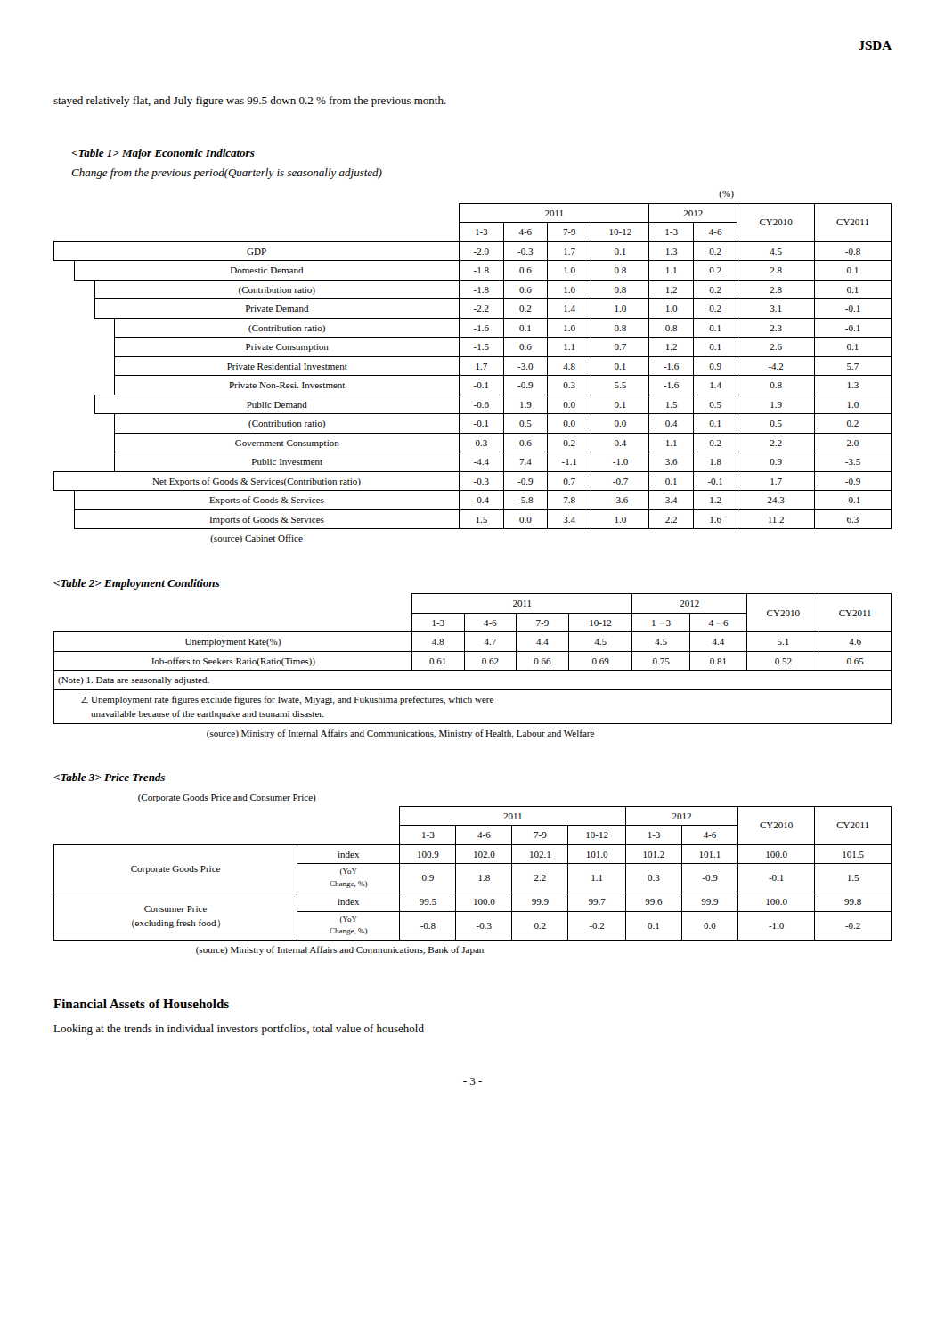JSDA
stayed relatively flat, and July figure was 99.5 down 0.2 % from the previous month.
<Table 1> Major Economic Indicators
Change from the previous period(Quarterly is seasonally adjusted)
| | | (%) |
| | 2011 | 2012 | CY2010 | CY2011 |
| | 1-3 | 4-6 | 7-9 | 10-12 | 1-3 | 4-6 |
| GDP | -2.0 | -0.3 | 1.7 | 0.1 | 1.3 | 0.2 | 4.5 | -0.8 |
| | Domestic Demand | -1.8 | 0.6 | 1.0 | 0.8 | 1.1 | 0.2 | 2.8 | 0.1 |
| | | (Contribution ratio) | -1.8 | 0.6 | 1.0 | 0.8 | 1.2 | 0.2 | 2.8 | 0.1 |
| | | Private Demand | -2.2 | 0.2 | 1.4 | 1.0 | 1.0 | 0.2 | 3.1 | -0.1 |
| | | | (Contribution ratio) | -1.6 | 0.1 | 1.0 | 0.8 | 0.8 | 0.1 | 2.3 | -0.1 |
| | | | Private Consumption | -1.5 | 0.6 | 1.1 | 0.7 | 1.2 | 0.1 | 2.6 | 0.1 |
| | | | Private Residential Investment | 1.7 | -3.0 | 4.8 | 0.1 | -1.6 | 0.9 | -4.2 | 5.7 |
| | | | Private Non-Resi. Investment | -0.1 | -0.9 | 0.3 | 5.5 | -1.6 | 1.4 | 0.8 | 1.3 |
| | | Public Demand | -0.6 | 1.9 | 0.0 | 0.1 | 1.5 | 0.5 | 1.9 | 1.0 |
| | | | (Contribution ratio) | -0.1 | 0.5 | 0.0 | 0.0 | 0.4 | 0.1 | 0.5 | 0.2 |
| | | | Government Consumption | 0.3 | 0.6 | 0.2 | 0.4 | 1.1 | 0.2 | 2.2 | 2.0 |
| | | | Public Investment | -4.4 | 7.4 | -1.1 | -1.0 | 3.6 | 1.8 | 0.9 | -3.5 |
| Net Exports of Goods & Services(Contribution ratio) | -0.3 | -0.9 | 0.7 | -0.7 | 0.1 | -0.1 | 1.7 | -0.9 |
| | Exports of Goods & Services | -0.4 | -5.8 | 7.8 | -3.6 | 3.4 | 1.2 | 24.3 | -0.1 |
| | Imports of Goods & Services | 1.5 | 0.0 | 3.4 | 1.0 | 2.2 | 1.6 | 11.2 | 6.3 |
| (source) Cabinet Office | |
<Table 2> Employment Conditions
| | 2011 | 2012 | CY2010 | CY2011 |
| 1-3 | 4-6 | 7-9 | 10-12 | 1－3 | 4－6 |
| Unemployment Rate(%) | 4.8 | 4.7 | 4.4 | 4.5 | 4.5 | 4.4 | 5.1 | 4.6 |
| Job-offers to Seekers Ratio(Ratio(Times)) | 0.61 | 0.62 | 0.66 | 0.69 | 0.75 | 0.81 | 0.52 | 0.65 |
| (Note) 1. Data are seasonally adjusted. |
| 2. Unemployment rate figures exclude figures for Iwate, Miyagi, and Fukushima prefectures, which were unavailable because of the earthquake and tsunami disaster. |
| (source) Ministry of Internal Affairs and Communications, Ministry of Health, Labour and Welfare | |
<Table 3> Price Trends
| (Corporate Goods Price and Consumer Price) | |
| | | 2011 | 2012 | CY2010 | CY2011 |
| 1-3 | 4-6 | 7-9 | 10-12 | 1-3 | 4-6 |
| Corporate Goods Price | index | 100.9 | 102.0 | 102.1 | 101.0 | 101.2 | 101.1 | 100.0 | 101.5 |
| (YoY Change, %) | 0.9 | 1.8 | 2.2 | 1.1 | 0.3 | -0.9 | -0.1 | 1.5 |
| Consumer Price （excluding fresh food） | index | 99.5 | 100.0 | 99.9 | 99.7 | 99.6 | 99.9 | 100.0 | 99.8 |
| (YoY Change, %) | -0.8 | -0.3 | 0.2 | -0.2 | 0.1 | 0.0 | -1.0 | -0.2 |
| (source) Ministry of Internal Affairs and Communications, Bank of Japan | |
Financial Assets of Households
Looking at the trends in individual investors portfolios, total value of household
- 3 -